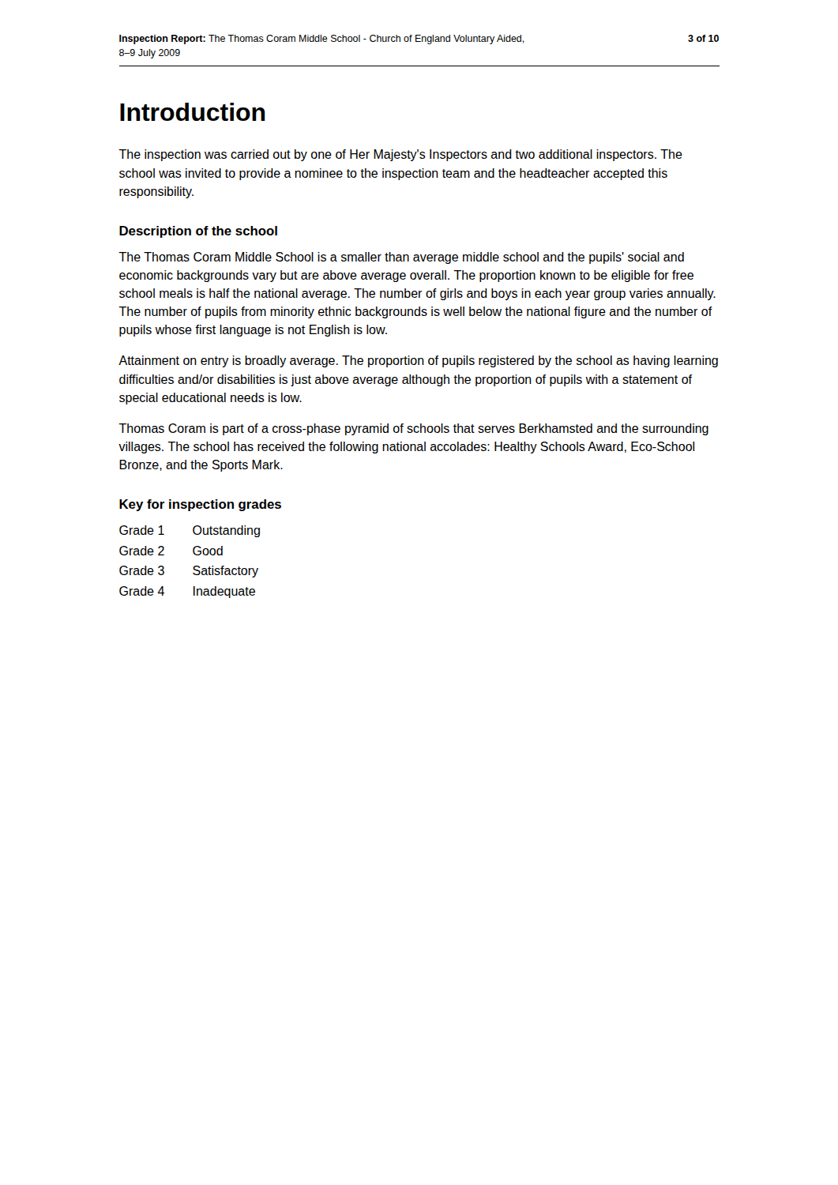Inspection Report: The Thomas Coram Middle School - Church of England Voluntary Aided,
8–9 July 2009
3 of 10
Introduction
The inspection was carried out by one of Her Majesty's Inspectors and two additional inspectors. The school was invited to provide a nominee to the inspection team and the headteacher accepted this responsibility.
Description of the school
The Thomas Coram Middle School is a smaller than average middle school and the pupils' social and economic backgrounds vary but are above average overall. The proportion known to be eligible for free school meals is half the national average. The number of girls and boys in each year group varies annually. The number of pupils from minority ethnic backgrounds is well below the national figure and the number of pupils whose first language is not English is low.
Attainment on entry is broadly average. The proportion of pupils registered by the school as having learning difficulties and/or disabilities is just above average although the proportion of pupils with a statement of special educational needs is low.
Thomas Coram is part of a cross-phase pyramid of schools that serves Berkhamsted and the surrounding villages. The school has received the following national accolades: Healthy Schools Award, Eco-School Bronze, and the Sports Mark.
Key for inspection grades
| Grade 1 | Outstanding |
| Grade 2 | Good |
| Grade 3 | Satisfactory |
| Grade 4 | Inadequate |